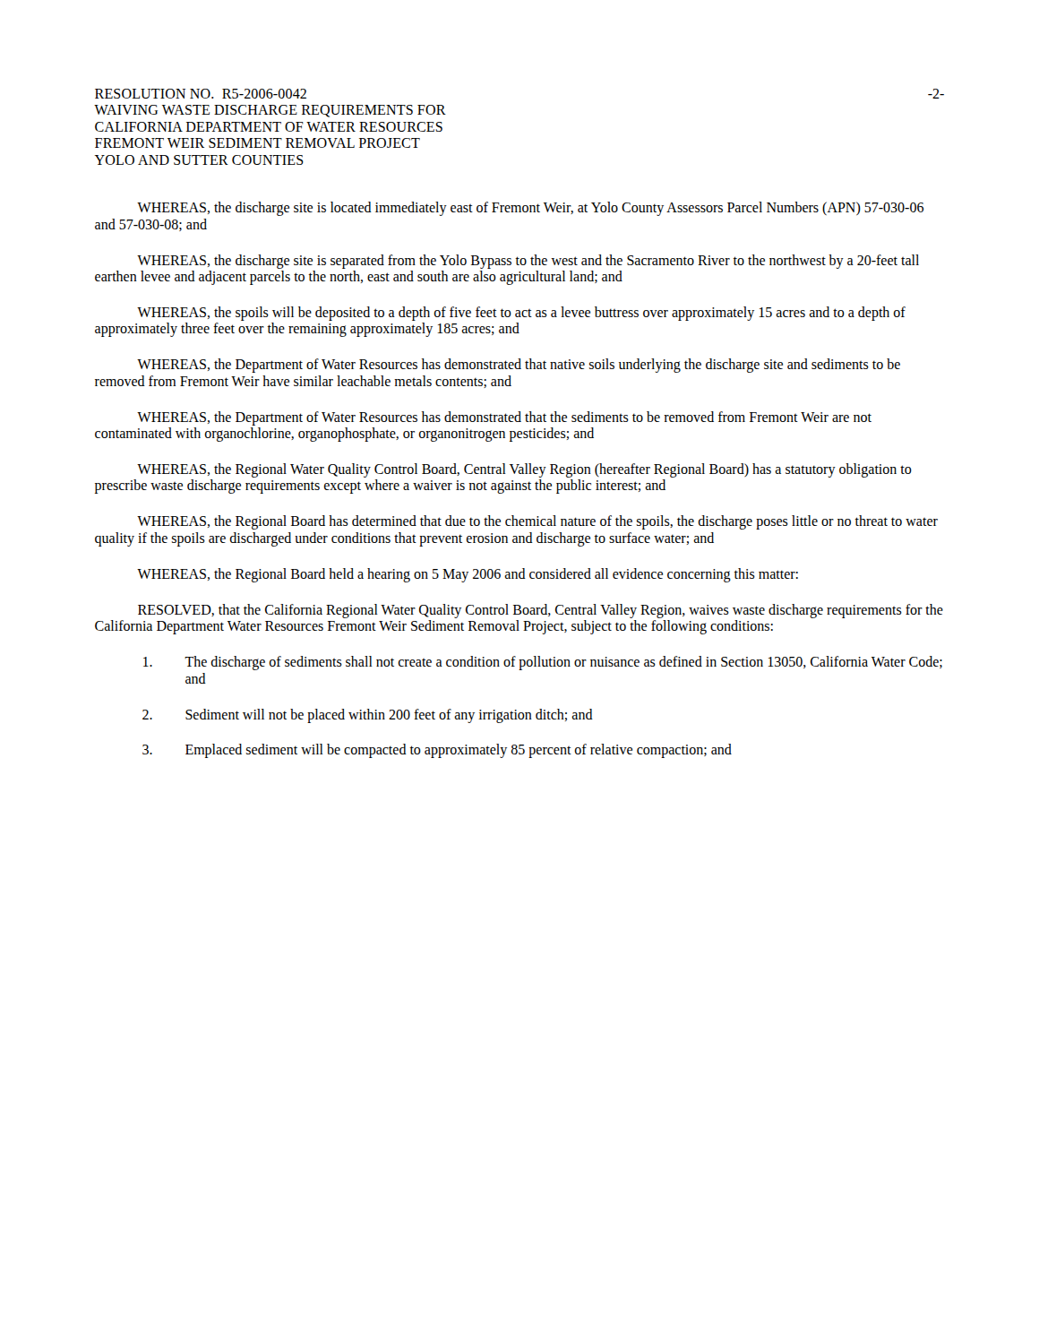-2-
Resolution No. R5-2006-0042
Waiving Waste Discharge Requirements for
California Department of Water Resources
Fremont Weir Sediment Removal Project
Yolo and Sutter Counties
WHEREAS, the discharge site is located immediately east of Fremont Weir, at Yolo County Assessors Parcel Numbers (APN) 57-030-06 and 57-030-08; and
WHEREAS, the discharge site is separated from the Yolo Bypass to the west and the Sacramento River to the northwest by a 20-feet tall earthen levee and adjacent parcels to the north, east and south are also agricultural land; and
WHEREAS, the spoils will be deposited to a depth of five feet to act as a levee buttress over approximately 15 acres and to a depth of approximately three feet over the remaining approximately 185 acres; and
WHEREAS, the Department of Water Resources has demonstrated that native soils underlying the discharge site and sediments to be removed from Fremont Weir have similar leachable metals contents; and
WHEREAS, the Department of Water Resources has demonstrated that the sediments to be removed from Fremont Weir are not contaminated with organochlorine, organophosphate, or organonitrogen pesticides; and
WHEREAS, the Regional Water Quality Control Board, Central Valley Region (hereafter Regional Board) has a statutory obligation to prescribe waste discharge requirements except where a waiver is not against the public interest; and
WHEREAS, the Regional Board has determined that due to the chemical nature of the spoils, the discharge poses little or no threat to water quality if the spoils are discharged under conditions that prevent erosion and discharge to surface water; and
WHEREAS, the Regional Board held a hearing on 5 May 2006 and considered all evidence concerning this matter:
RESOLVED, that the California Regional Water Quality Control Board, Central Valley Region, waives waste discharge requirements for the California Department Water Resources Fremont Weir Sediment Removal Project, subject to the following conditions:
The discharge of sediments shall not create a condition of pollution or nuisance as defined in Section 13050, California Water Code; and
Sediment will not be placed within 200 feet of any irrigation ditch; and
Emplaced sediment will be compacted to approximately 85 percent of relative compaction; and